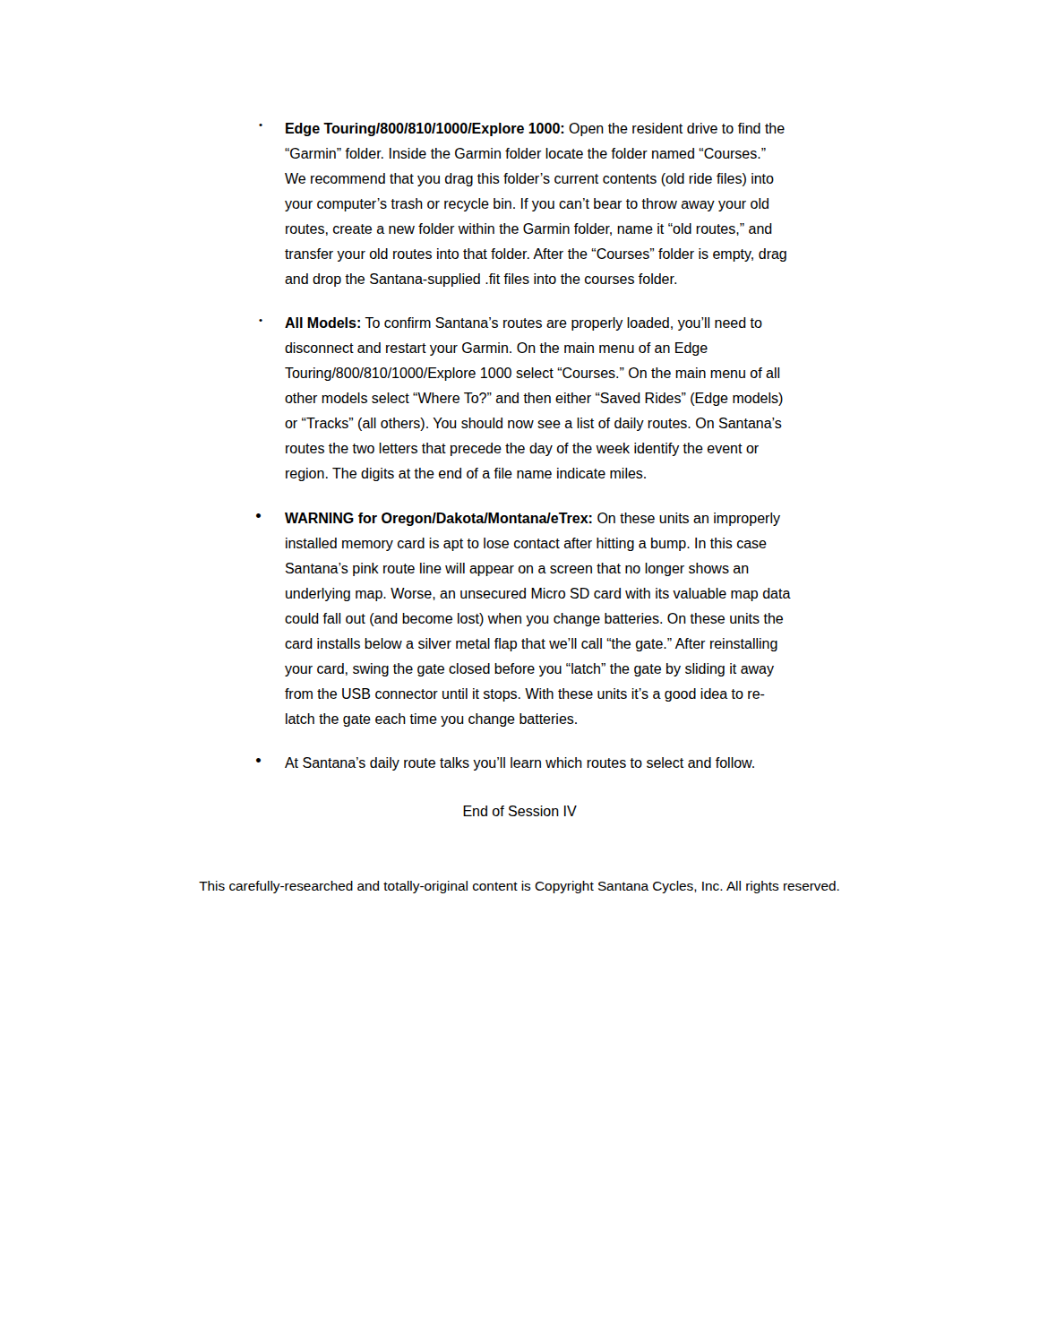Edge Touring/800/810/1000/Explore 1000: Open the resident drive to find the “Garmin” folder. Inside the Garmin folder locate the folder named “Courses.” We recommend that you drag this folder’s current contents (old ride files) into your computer’s trash or recycle bin. If you can’t bear to throw away your old routes, create a new folder within the Garmin folder, name it “old routes,” and transfer your old routes into that folder. After the “Courses” folder is empty, drag and drop the Santana-supplied .fit files into the courses folder.
All Models: To confirm Santana’s routes are properly loaded, you’ll need to disconnect and restart your Garmin. On the main menu of an Edge Touring/800/810/1000/Explore 1000 select “Courses.” On the main menu of all other models select “Where To?” and then either “Saved Rides” (Edge models) or “Tracks” (all others). You should now see a list of daily routes. On Santana’s routes the two letters that precede the day of the week identify the event or region. The digits at the end of a file name indicate miles.
WARNING for Oregon/Dakota/Montana/eTrex: On these units an improperly installed memory card is apt to lose contact after hitting a bump. In this case Santana’s pink route line will appear on a screen that no longer shows an underlying map. Worse, an unsecured Micro SD card with its valuable map data could fall out (and become lost) when you change batteries. On these units the card installs below a silver metal flap that we’ll call “the gate.” After reinstalling your card, swing the gate closed before you “latch” the gate by sliding it away from the USB connector until it stops. With these units it’s a good idea to re-latch the gate each time you change batteries.
At Santana’s daily route talks you’ll learn which routes to select and follow.
End of Session IV
This carefully-researched and totally-original content is Copyright Santana Cycles, Inc. All rights reserved.